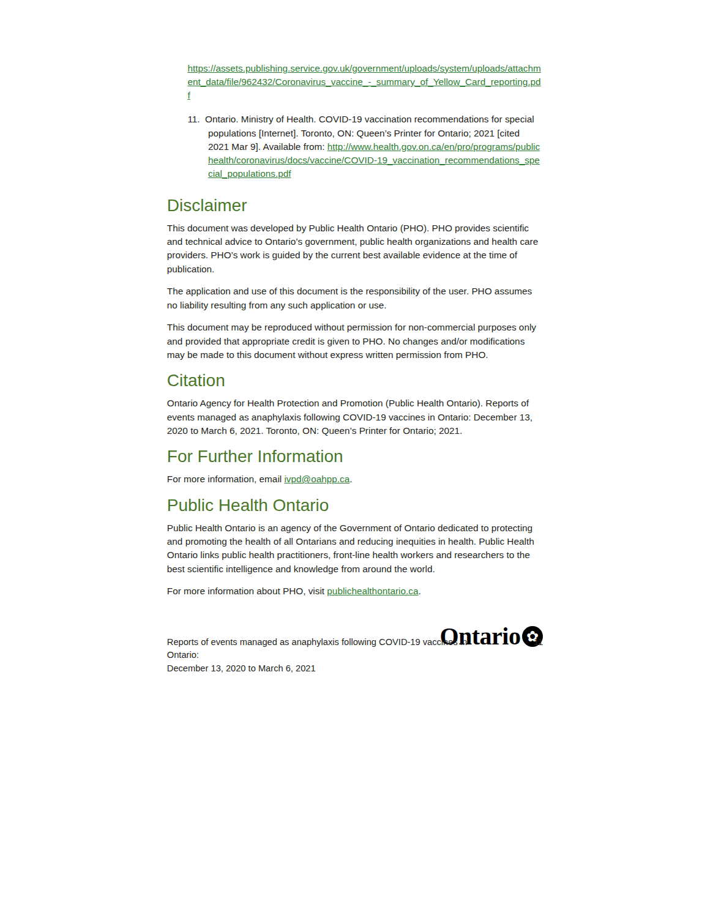https://assets.publishing.service.gov.uk/government/uploads/system/uploads/attachment_data/file/962432/Coronavirus_vaccine_-_summary_of_Yellow_Card_reporting.pdf
11. Ontario. Ministry of Health. COVID-19 vaccination recommendations for special populations [Internet]. Toronto, ON: Queen’s Printer for Ontario; 2021 [cited 2021 Mar 9]. Available from: http://www.health.gov.on.ca/en/pro/programs/publichealth/coronavirus/docs/vaccine/COVID-19_vaccination_recommendations_special_populations.pdf
Disclaimer
This document was developed by Public Health Ontario (PHO). PHO provides scientific and technical advice to Ontario’s government, public health organizations and health care providers. PHO’s work is guided by the current best available evidence at the time of publication.
The application and use of this document is the responsibility of the user. PHO assumes no liability resulting from any such application or use.
This document may be reproduced without permission for non-commercial purposes only and provided that appropriate credit is given to PHO. No changes and/or modifications may be made to this document without express written permission from PHO.
Citation
Ontario Agency for Health Protection and Promotion (Public Health Ontario). Reports of events managed as anaphylaxis following COVID-19 vaccines in Ontario: December 13, 2020 to March 6, 2021. Toronto, ON: Queen’s Printer for Ontario; 2021.
For Further Information
For more information, email ivpd@oahpp.ca.
Public Health Ontario
Public Health Ontario is an agency of the Government of Ontario dedicated to protecting and promoting the health of all Ontarians and reducing inequities in health. Public Health Ontario links public health practitioners, front-line health workers and researchers to the best scientific intelligence and knowledge from around the world.
For more information about PHO, visit publichealthontario.ca.
Ontario ✿
Reports of events managed as anaphylaxis following COVID-19 vaccines in Ontario:
December 13, 2020 to March 6, 2021 11